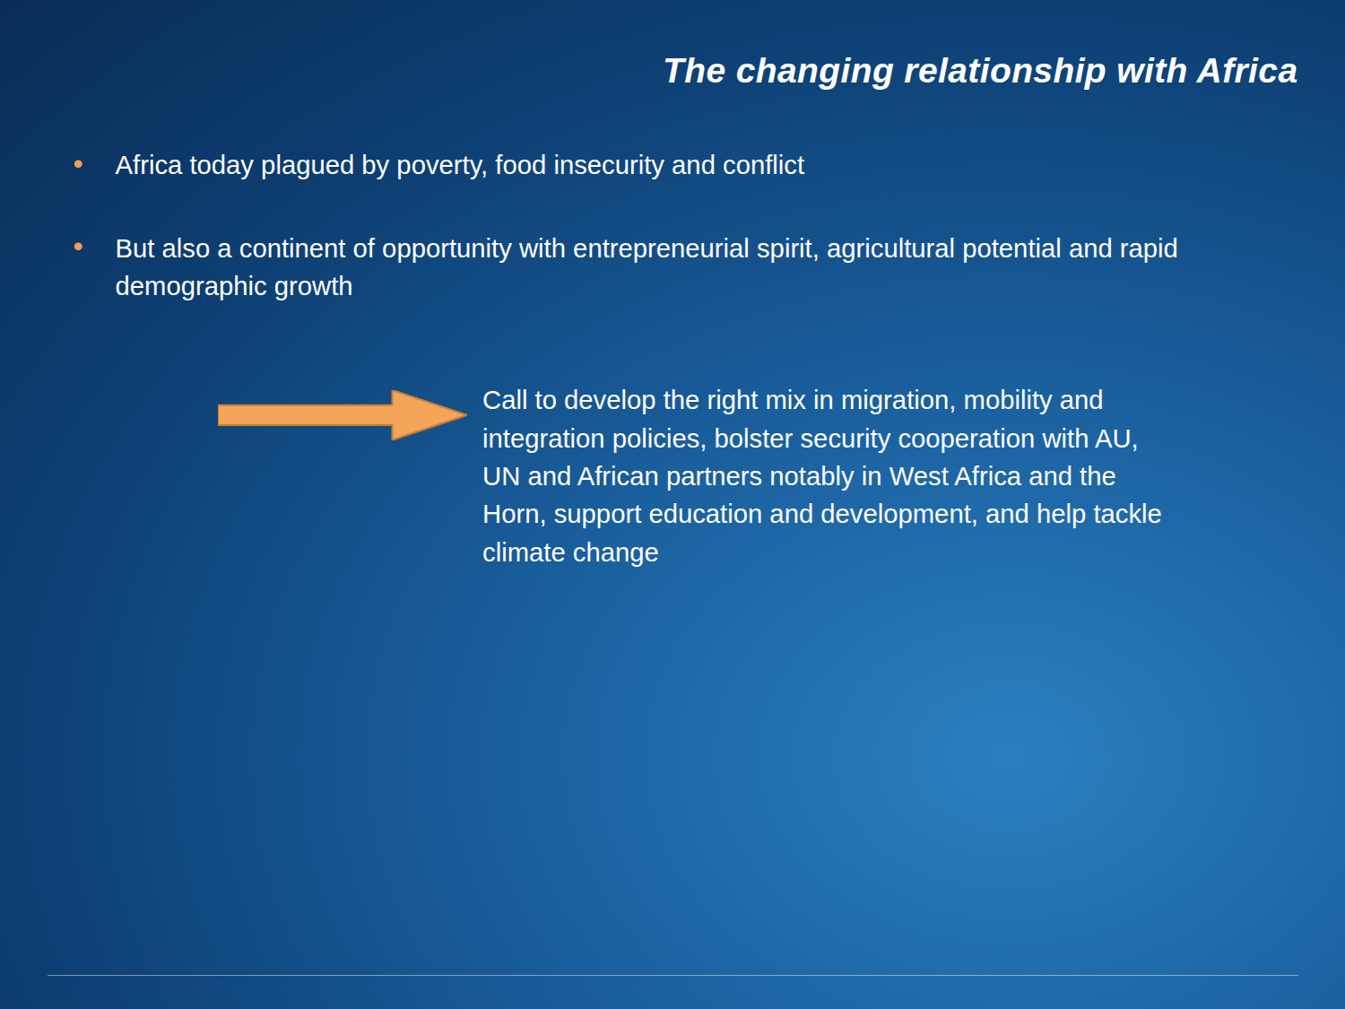The changing relationship with Africa
Africa today plagued by poverty, food insecurity and conflict
But also a continent of opportunity with entrepreneurial spirit, agricultural potential and rapid demographic growth
Call to develop the right mix in migration, mobility and integration policies, bolster security cooperation with AU, UN and African partners notably in West Africa and the Horn, support education and development, and help tackle climate change